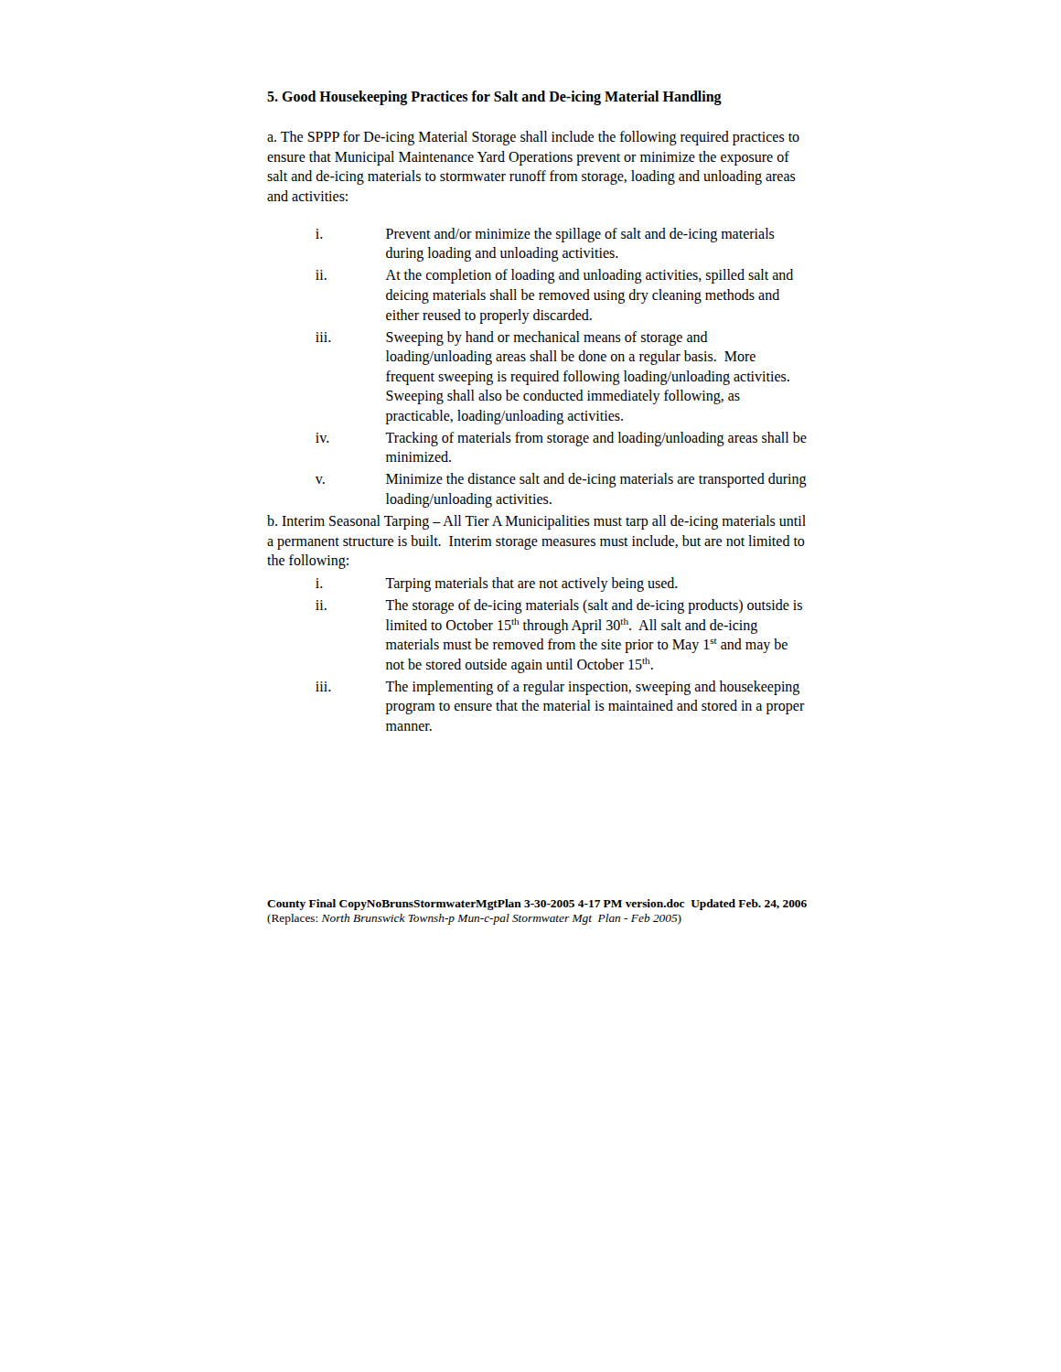5. Good Housekeeping Practices for Salt and De-icing Material Handling
a. The SPPP for De-icing Material Storage shall include the following required practices to ensure that Municipal Maintenance Yard Operations prevent or minimize the exposure of salt and de-icing materials to stormwater runoff from storage, loading and unloading areas and activities:
i. Prevent and/or minimize the spillage of salt and de-icing materials during loading and unloading activities.
ii. At the completion of loading and unloading activities, spilled salt and deicing materials shall be removed using dry cleaning methods and either reused to properly discarded.
iii. Sweeping by hand or mechanical means of storage and loading/unloading areas shall be done on a regular basis. More frequent sweeping is required following loading/unloading activities. Sweeping shall also be conducted immediately following, as practicable, loading/unloading activities.
iv. Tracking of materials from storage and loading/unloading areas shall be minimized.
v. Minimize the distance salt and de-icing materials are transported during loading/unloading activities.
b. Interim Seasonal Tarping – All Tier A Municipalities must tarp all de-icing materials until a permanent structure is built. Interim storage measures must include, but are not limited to the following:
i. Tarping materials that are not actively being used.
ii. The storage of de-icing materials (salt and de-icing products) outside is limited to October 15th through April 30th. All salt and de-icing materials must be removed from the site prior to May 1st and may be not be stored outside again until October 15th.
iii. The implementing of a regular inspection, sweeping and housekeeping program to ensure that the material is maintained and stored in a proper manner.
County Final CopyNoBrunsStormwaterMgtPlan 3-30-2005 4-17 PM version.doc Updated Feb. 24, 2006
(Replaces: North Brunswick Townsh-p Mun-c-pal Stormwater Mgt Plan - Feb 2005)